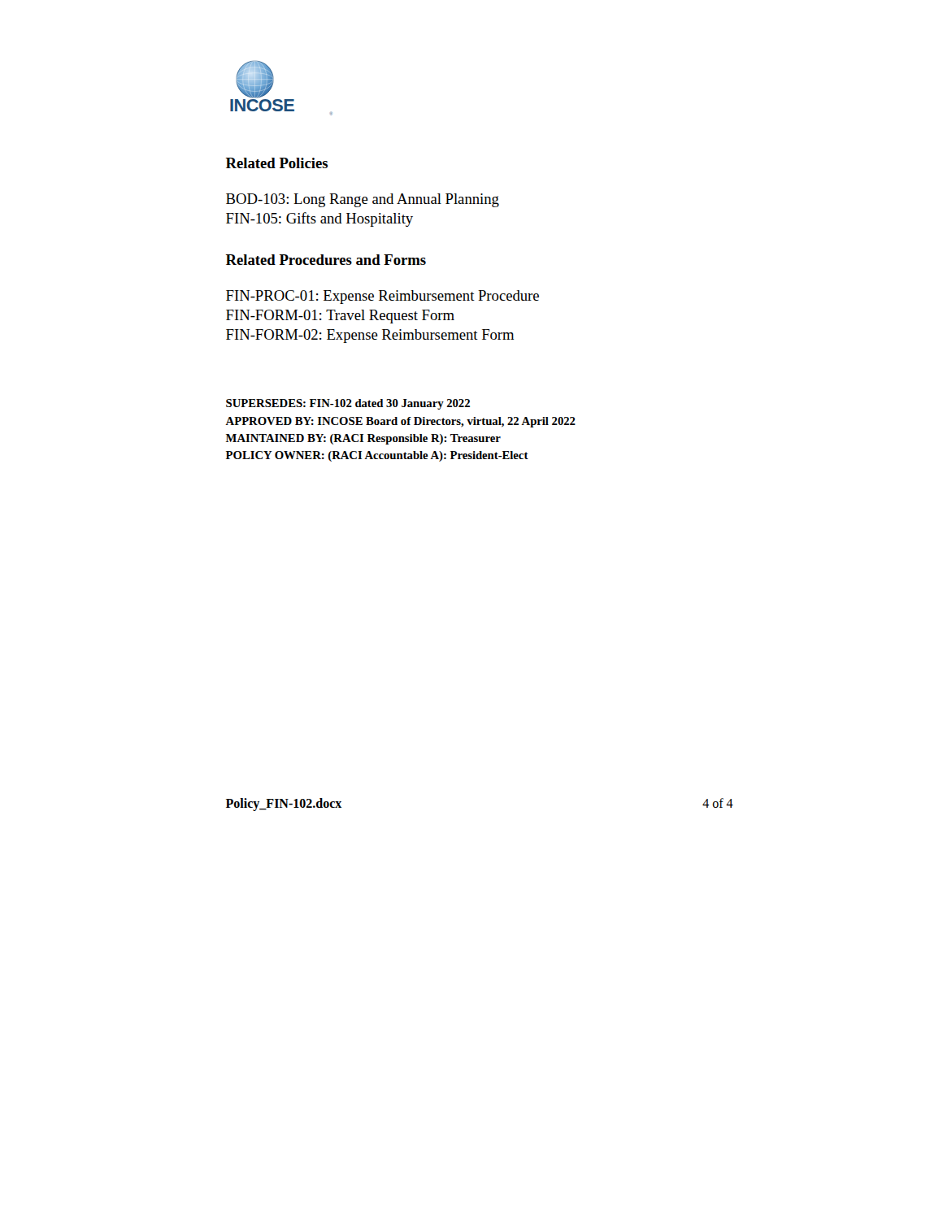Related Policies
BOD-103: Long Range and Annual Planning
FIN-105: Gifts and Hospitality
Related Procedures and Forms
FIN-PROC-01: Expense Reimbursement Procedure
FIN-FORM-01: Travel Request Form
FIN-FORM-02: Expense Reimbursement Form
SUPERSEDES: FIN-102 dated 30 January 2022
APPROVED BY: INCOSE Board of Directors, virtual, 22 April 2022
MAINTAINED BY: (RACI Responsible R): Treasurer
POLICY OWNER: (RACI Accountable A): President-Elect
Policy_FIN-102.docx
4 of 4